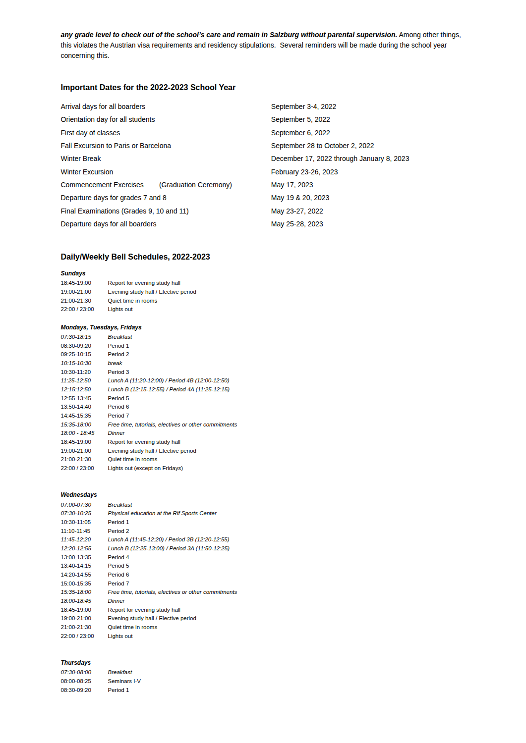any grade level to check out of the school’s care and remain in Salzburg without parental supervision. Among other things, this violates the Austrian visa requirements and residency stipulations. Several reminders will be made during the school year concerning this.
Important Dates for the 2022-2023 School Year
| Arrival days for all boarders | September 3-4, 2022 |
| Orientation day for all students | September 5, 2022 |
| First day of classes | September 6, 2022 |
| Fall Excursion to Paris or Barcelona | September 28 to October 2, 2022 |
| Winter Break | December 17, 2022 through January 8, 2023 |
| Winter Excursion | February 23-26, 2023 |
| Commencement Exercises (Graduation Ceremony) | May 17, 2023 |
| Departure days for grades 7 and 8 | May 19 & 20, 2023 |
| Final Examinations (Grades 9, 10 and 11) | May 23-27, 2022 |
| Departure days for all boarders | May 25-28, 2023 |
Daily/Weekly Bell Schedules, 2022-2023
Sundays
| 18:45-19:00 | Report for evening study hall |
| 19:00-21:00 | Evening study hall / Elective period |
| 21:00-21:30 | Quiet time in rooms |
| 22:00 / 23:00 | Lights out |
Mondays, Tuesdays, Fridays
| 07:30-18:15 | Breakfast |
| 08:30-09:20 | Period 1 |
| 09:25-10:15 | Period 2 |
| 10:15-10:30 | break |
| 10:30-11:20 | Period 3 |
| 11:25-12:50 | Lunch A (11:20-12:00) / Period 4B (12:00-12:50) |
| 12:15:12:50 | Lunch B (12:15-12:55) / Period 4A (11:25-12:15) |
| 12:55-13:45 | Period 5 |
| 13:50-14:40 | Period 6 |
| 14:45-15:35 | Period 7 |
| 15:35-18:00 | Free time, tutorials, electives or other commitments |
| 18:00 - 18:45 | Dinner |
| 18:45-19:00 | Report for evening study hall |
| 19:00-21:00 | Evening study hall / Elective period |
| 21:00-21:30 | Quiet time in rooms |
| 22:00 / 23:00 | Lights out (except on Fridays) |
Wednesdays
| 07:00-07:30 | Breakfast |
| 07:30-10:25 | Physical education at the Rif Sports Center |
| 10:30-11:05 | Period 1 |
| 11:10-11:45 | Period 2 |
| 11:45-12:20 | Lunch A (11:45-12:20) / Period 3B (12:20-12:55) |
| 12:20-12:55 | Lunch B (12:25-13:00) / Period 3A (11:50-12:25) |
| 13:00-13:35 | Period 4 |
| 13:40-14:15 | Period 5 |
| 14:20-14:55 | Period 6 |
| 15:00-15:35 | Period 7 |
| 15:35-18:00 | Free time, tutorials, electives or other commitments |
| 18:00-18:45 | Dinner |
| 18:45-19:00 | Report for evening study hall |
| 19:00-21:00 | Evening study hall / Elective period |
| 21:00-21:30 | Quiet time in rooms |
| 22:00 / 23:00 | Lights out |
Thursdays
| 07:30-08:00 | Breakfast |
| 08:00-08:25 | Seminars I-V |
| 08:30-09:20 | Period 1 |